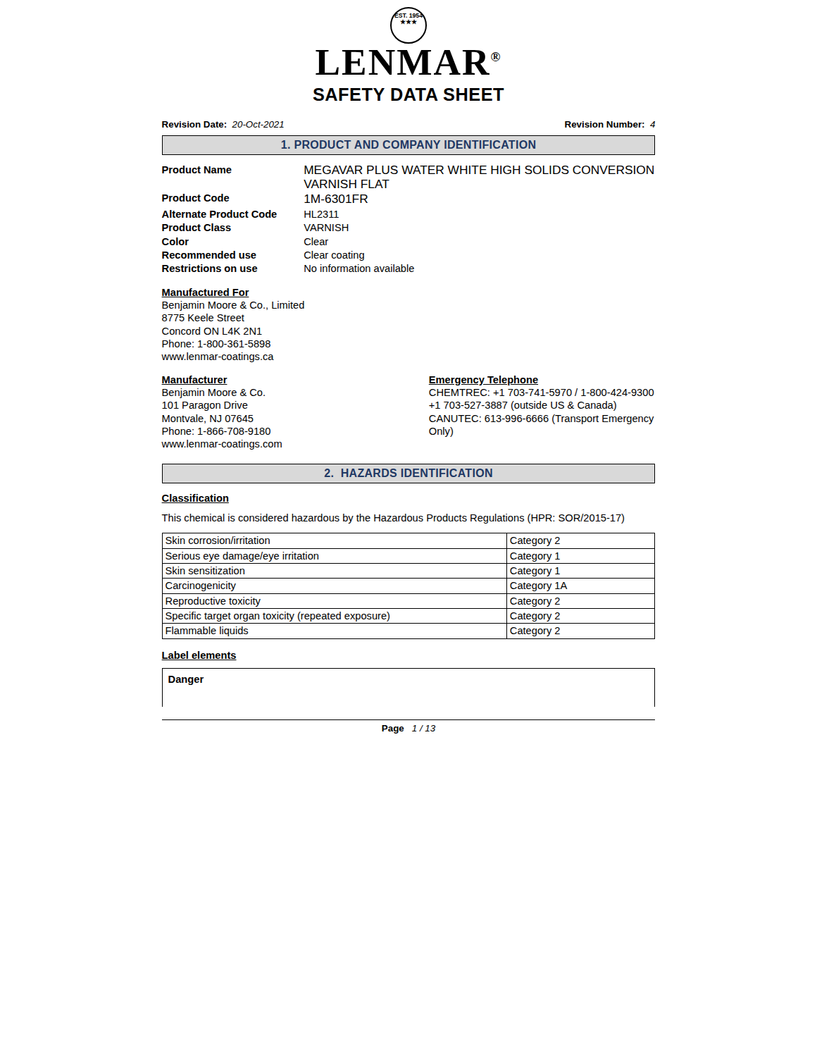EST. 1954
★★★
LENMAR®
SAFETY DATA SHEET
Revision Date: 20-Oct-2021
Revision Number: 4
1. PRODUCT AND COMPANY IDENTIFICATION
| Product Name | MEGAVAR PLUS WATER WHITE HIGH SOLIDS CONVERSION VARNISH FLAT |
| Product Code | 1M-6301FR |
| Alternate Product Code | HL2311 |
| Product Class | VARNISH |
| Color | Clear |
| Recommended use | Clear coating |
| Restrictions on use | No information available |
Manufactured For
Benjamin Moore & Co., Limited
8775 Keele Street
Concord ON L4K 2N1
Phone: 1-800-361-5898
www.lenmar-coatings.ca
Manufacturer
Benjamin Moore & Co.
101 Paragon Drive
Montvale, NJ 07645
Phone: 1-866-708-9180
www.lenmar-coatings.com
Emergency Telephone
CHEMTREC: +1 703-741-5970 / 1-800-424-9300
+1 703-527-3887 (outside US & Canada)
CANUTEC: 613-996-6666 (Transport Emergency Only)
2. HAZARDS IDENTIFICATION
Classification
This chemical is considered hazardous by the Hazardous Products Regulations (HPR: SOR/2015-17)
| Skin corrosion/irritation | Category 2 |
| Serious eye damage/eye irritation | Category 1 |
| Skin sensitization | Category 1 |
| Carcinogenicity | Category 1A |
| Reproductive toxicity | Category 2 |
| Specific target organ toxicity (repeated exposure) | Category 2 |
| Flammable liquids | Category 2 |
Label elements
Danger
Page 1 / 13